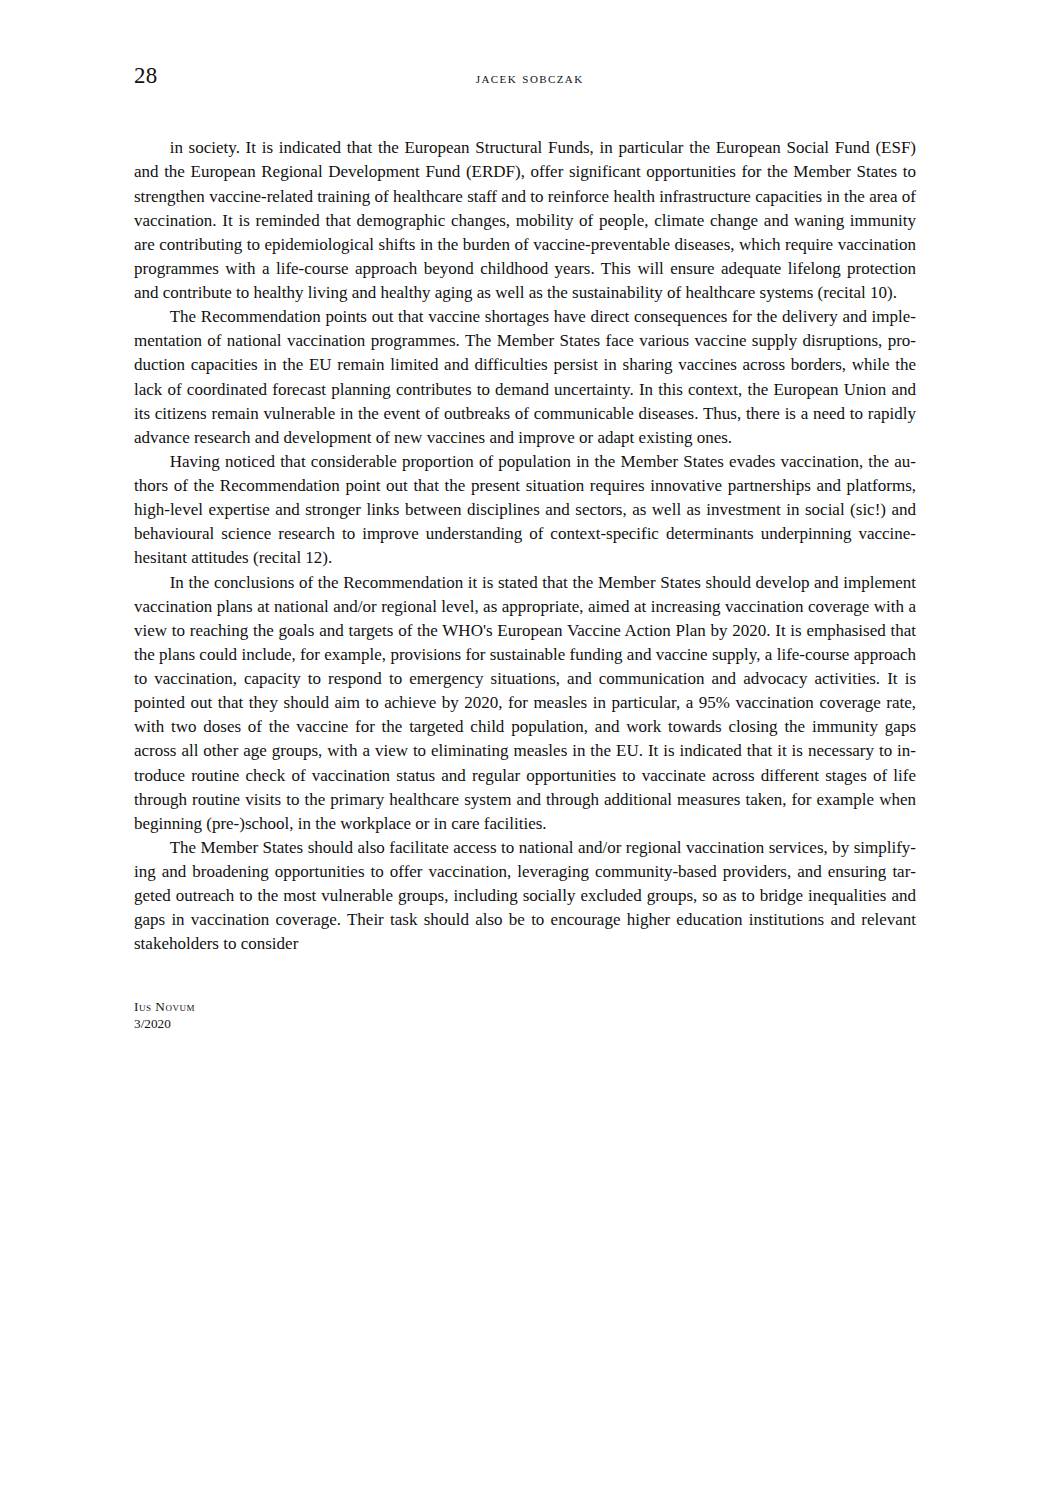28
Jacek Sobczak
in society. It is indicated that the European Structural Funds, in particular the European Social Fund (ESF) and the European Regional Development Fund (ERDF), offer significant opportunities for the Member States to strengthen vaccine-related training of healthcare staff and to reinforce health infrastructure capacities in the area of vaccination. It is reminded that demographic changes, mobility of people, climate change and waning immunity are contributing to epidemiological shifts in the burden of vaccine-preventable diseases, which require vaccination programmes with a life-course approach beyond childhood years. This will ensure adequate lifelong protection and contribute to healthy living and healthy aging as well as the sustainability of healthcare systems (recital 10).
The Recommendation points out that vaccine shortages have direct consequences for the delivery and implementation of national vaccination programmes. The Member States face various vaccine supply disruptions, production capacities in the EU remain limited and difficulties persist in sharing vaccines across borders, while the lack of coordinated forecast planning contributes to demand uncertainty. In this context, the European Union and its citizens remain vulnerable in the event of outbreaks of communicable diseases. Thus, there is a need to rapidly advance research and development of new vaccines and improve or adapt existing ones.
Having noticed that considerable proportion of population in the Member States evades vaccination, the authors of the Recommendation point out that the present situation requires innovative partnerships and platforms, high-level expertise and stronger links between disciplines and sectors, as well as investment in social (sic!) and behavioural science research to improve understanding of context-specific determinants underpinning vaccine-hesitant attitudes (recital 12).
In the conclusions of the Recommendation it is stated that the Member States should develop and implement vaccination plans at national and/or regional level, as appropriate, aimed at increasing vaccination coverage with a view to reaching the goals and targets of the WHO's European Vaccine Action Plan by 2020. It is emphasised that the plans could include, for example, provisions for sustainable funding and vaccine supply, a life-course approach to vaccination, capacity to respond to emergency situations, and communication and advocacy activities. It is pointed out that they should aim to achieve by 2020, for measles in particular, a 95% vaccination coverage rate, with two doses of the vaccine for the targeted child population, and work towards closing the immunity gaps across all other age groups, with a view to eliminating measles in the EU. It is indicated that it is necessary to introduce routine check of vaccination status and regular opportunities to vaccinate across different stages of life through routine visits to the primary healthcare system and through additional measures taken, for example when beginning (pre-)school, in the workplace or in care facilities.
The Member States should also facilitate access to national and/or regional vaccination services, by simplifying and broadening opportunities to offer vaccination, leveraging community-based providers, and ensuring targeted outreach to the most vulnerable groups, including socially excluded groups, so as to bridge inequalities and gaps in vaccination coverage. Their task should also be to encourage higher education institutions and relevant stakeholders to consider
Ius Novum
3/2020